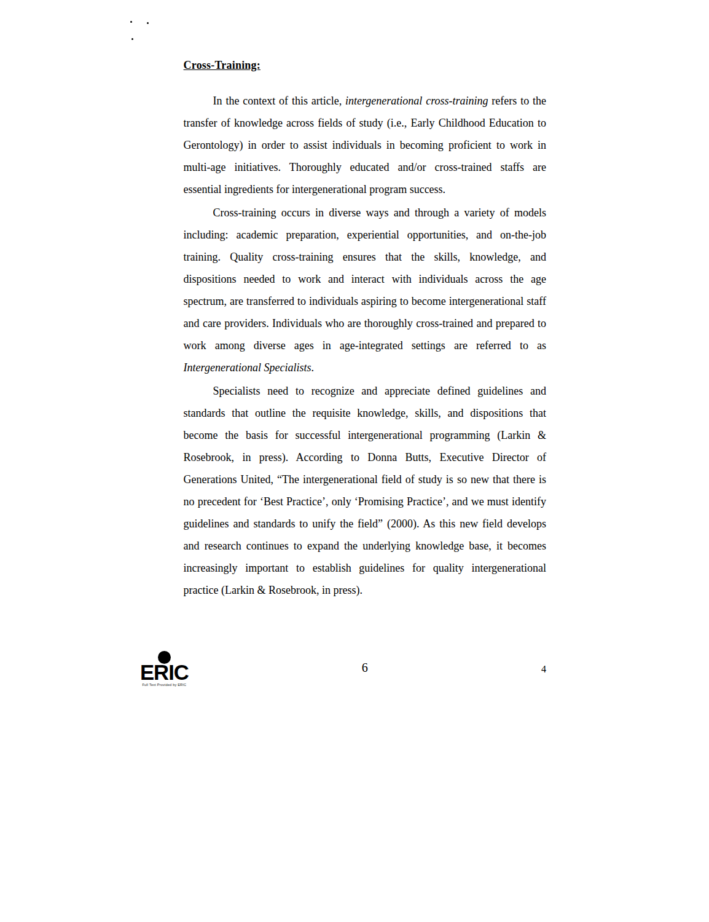Cross-Training:
In the context of this article, intergenerational cross-training refers to the transfer of knowledge across fields of study (i.e., Early Childhood Education to Gerontology) in order to assist individuals in becoming proficient to work in multi-age initiatives. Thoroughly educated and/or cross-trained staffs are essential ingredients for intergenerational program success.
Cross-training occurs in diverse ways and through a variety of models including: academic preparation, experiential opportunities, and on-the-job training. Quality cross-training ensures that the skills, knowledge, and dispositions needed to work and interact with individuals across the age spectrum, are transferred to individuals aspiring to become intergenerational staff and care providers. Individuals who are thoroughly cross-trained and prepared to work among diverse ages in age-integrated settings are referred to as Intergenerational Specialists.
Specialists need to recognize and appreciate defined guidelines and standards that outline the requisite knowledge, skills, and dispositions that become the basis for successful intergenerational programming (Larkin & Rosebrook, in press). According to Donna Butts, Executive Director of Generations United, “The intergenerational field of study is so new that there is no precedent for ‘Best Practice’, only ‘Promising Practice’, and we must identify guidelines and standards to unify the field” (2000). As this new field develops and research continues to expand the underlying knowledge base, it becomes increasingly important to establish guidelines for quality intergenerational practice (Larkin & Rosebrook, in press).
ERIC
Full Text Provided by ERIC
6
4